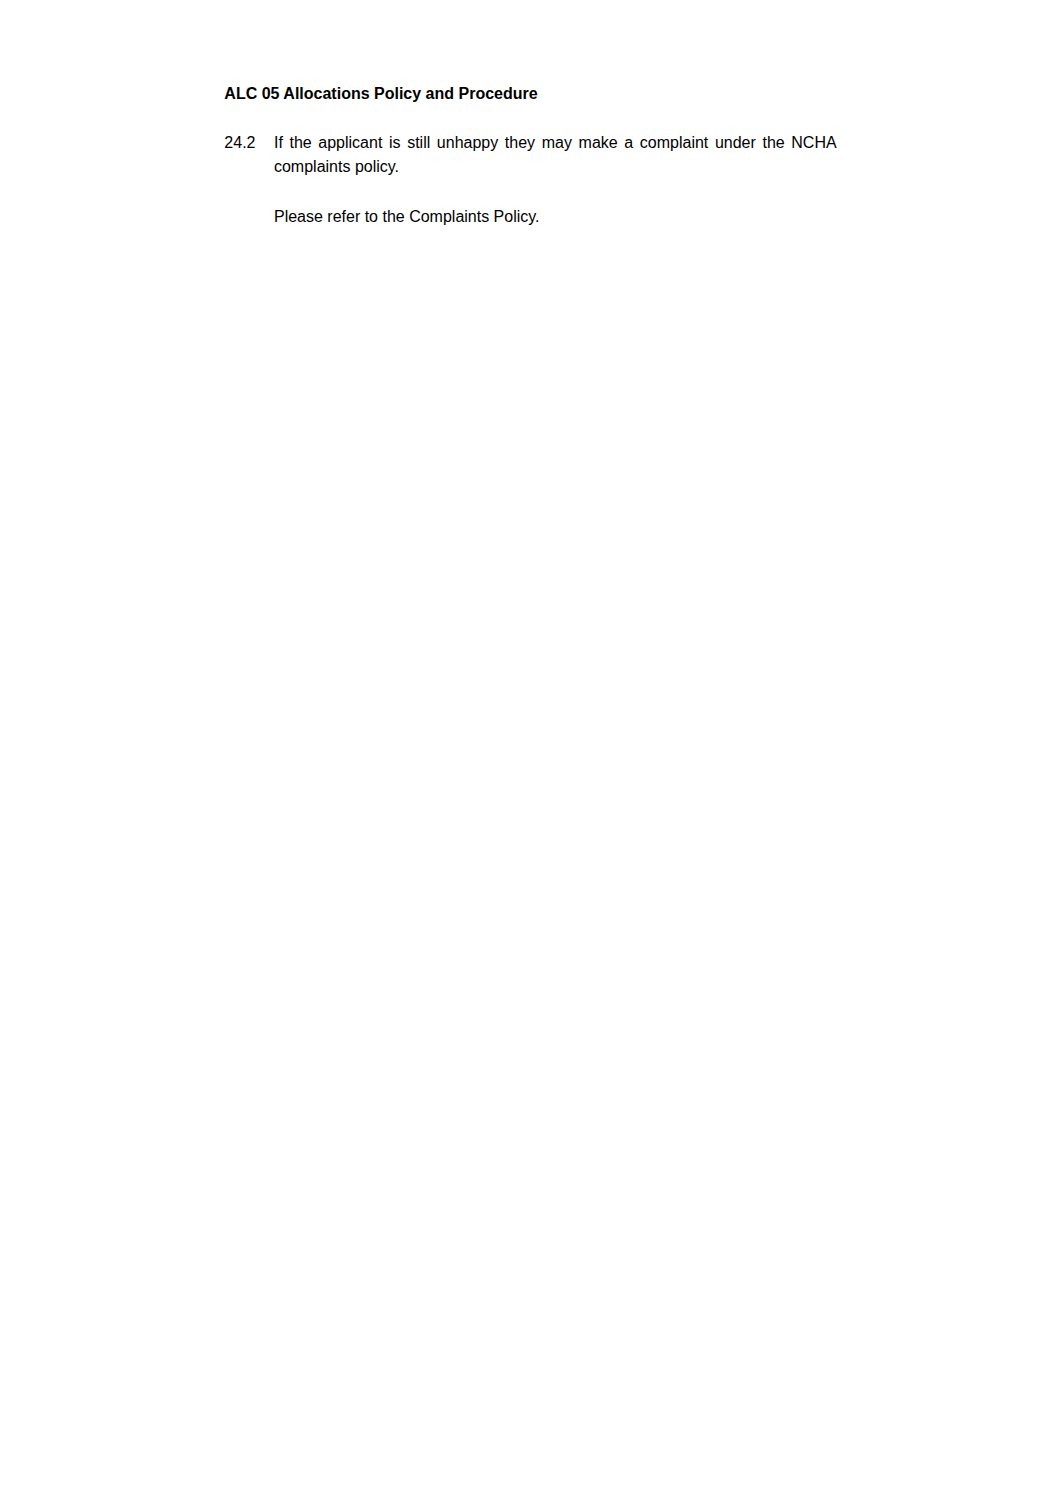ALC 05 Allocations Policy and Procedure
24.2
If the applicant is still unhappy they may make a complaint under the NCHA complaints policy.
Please refer to the Complaints Policy.